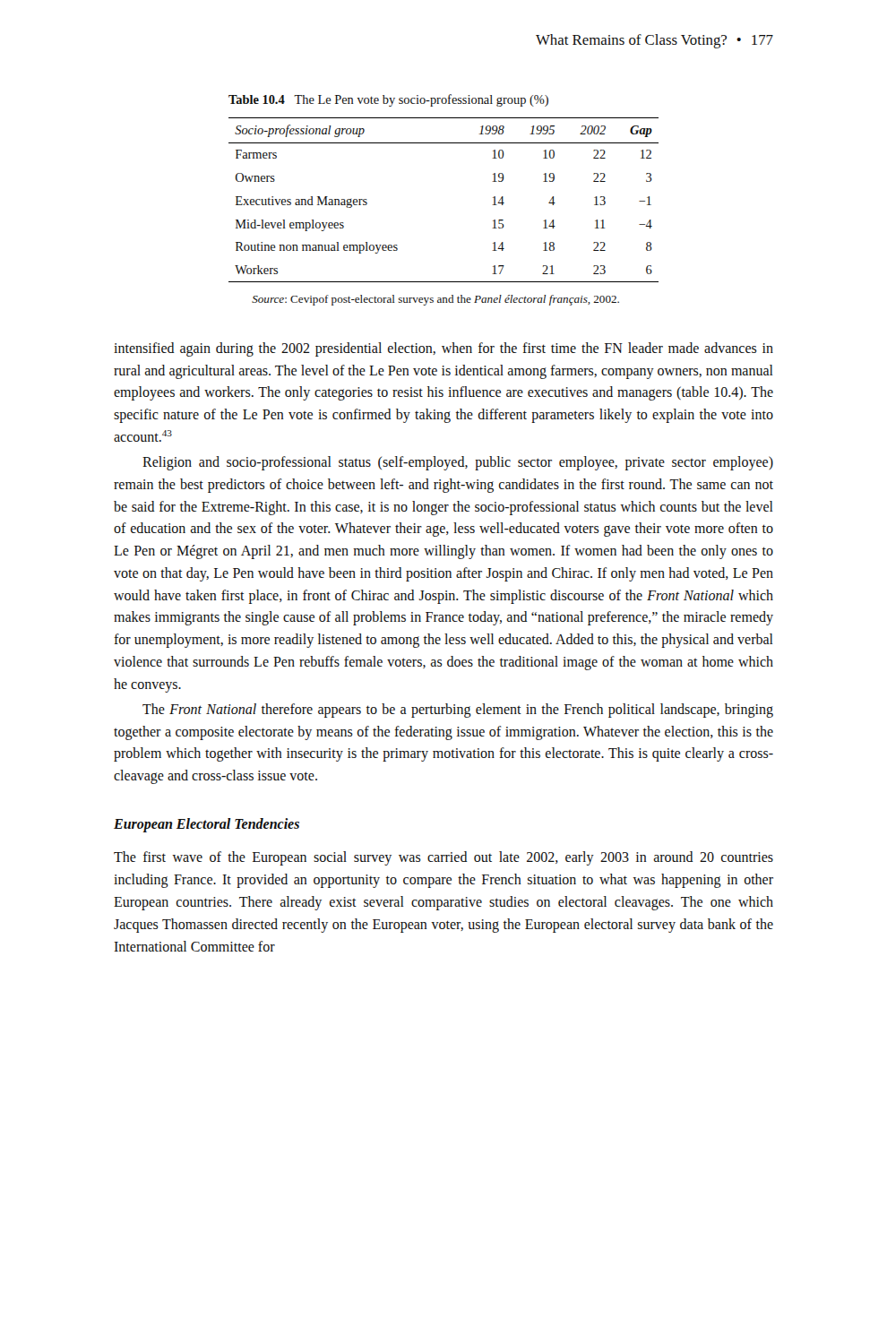What Remains of Class Voting?•177
Table 10.4 The Le Pen vote by socio-professional group (%)
| Socio-professional group | 1998 | 1995 | 2002 | Gap |
| --- | --- | --- | --- | --- |
| Farmers | 10 | 10 | 22 | 12 |
| Owners | 19 | 19 | 22 | 3 |
| Executives and Managers | 14 | 4 | 13 | −1 |
| Mid-level employees | 15 | 14 | 11 | −4 |
| Routine non manual employees | 14 | 18 | 22 | 8 |
| Workers | 17 | 21 | 23 | 6 |
Source: Cevipof post-electoral surveys and the Panel électoral français, 2002.
intensified again during the 2002 presidential election, when for the first time the FN leader made advances in rural and agricultural areas. The level of the Le Pen vote is identical among farmers, company owners, non manual employees and workers. The only categories to resist his influence are executives and managers (table 10.4). The specific nature of the Le Pen vote is confirmed by taking the different parameters likely to explain the vote into account.43
Religion and socio-professional status (self-employed, public sector employee, private sector employee) remain the best predictors of choice between left- and right-wing candidates in the first round. The same can not be said for the Extreme-Right. In this case, it is no longer the socio-professional status which counts but the level of education and the sex of the voter. Whatever their age, less well-educated voters gave their vote more often to Le Pen or Mégret on April 21, and men much more willingly than women. If women had been the only ones to vote on that day, Le Pen would have been in third position after Jospin and Chirac. If only men had voted, Le Pen would have taken first place, in front of Chirac and Jospin. The simplistic discourse of the Front National which makes immigrants the single cause of all problems in France today, and “national preference,” the miracle remedy for unemployment, is more readily listened to among the less well educated. Added to this, the physical and verbal violence that surrounds Le Pen rebuffs female voters, as does the traditional image of the woman at home which he conveys.
The Front National therefore appears to be a perturbing element in the French political landscape, bringing together a composite electorate by means of the federating issue of immigration. Whatever the election, this is the problem which together with insecurity is the primary motivation for this electorate. This is quite clearly a cross-cleavage and cross-class issue vote.
European Electoral Tendencies
The first wave of the European social survey was carried out late 2002, early 2003 in around 20 countries including France. It provided an opportunity to compare the French situation to what was happening in other European countries. There already exist several comparative studies on electoral cleavages. The one which Jacques Thomassen directed recently on the European voter, using the European electoral survey data bank of the International Committee for